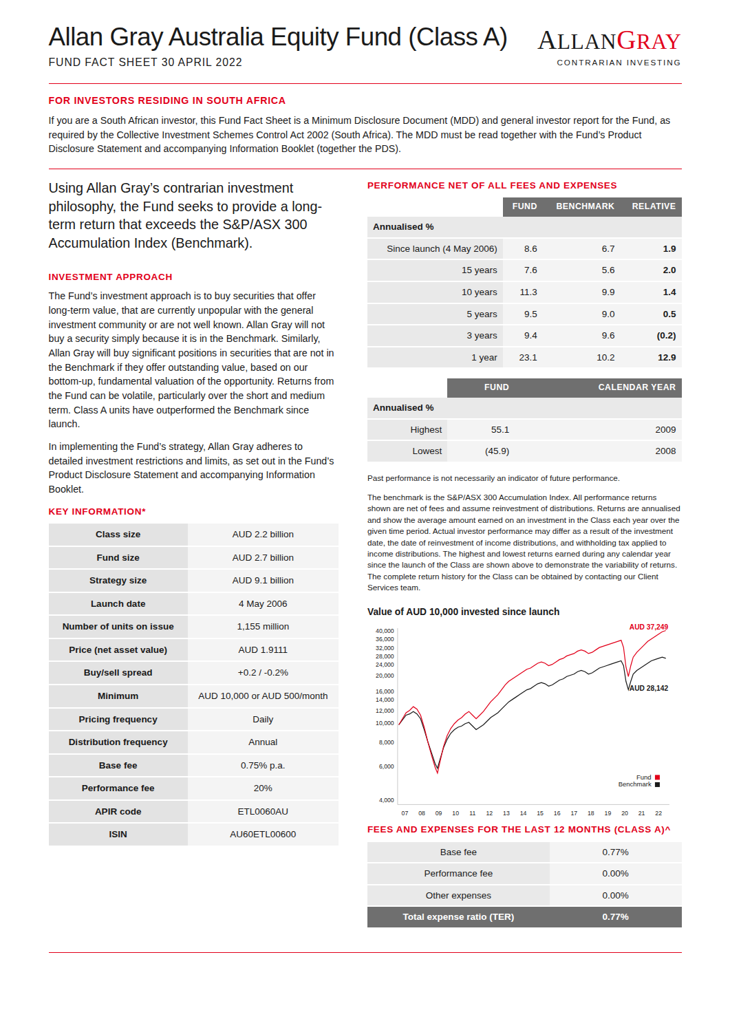Allan Gray Australia Equity Fund (Class A)
FUND FACT SHEET 30 APRIL 2022
ALLAN GRAY
CONTRARIAN INVESTING
For investors residing in South Africa
If you are a South African investor, this Fund Fact Sheet is a Minimum Disclosure Document (MDD) and general investor report for the Fund, as required by the Collective Investment Schemes Control Act 2002 (South Africa). The MDD must be read together with the Fund’s Product Disclosure Statement and accompanying Information Booklet (together the PDS).
Using Allan Gray’s contrarian investment philosophy, the Fund seeks to provide a long-term return that exceeds the S&P/ASX 300 Accumulation Index (Benchmark).
Investment approach
The Fund’s investment approach is to buy securities that offer long-term value, that are currently unpopular with the general investment community or are not well known. Allan Gray will not buy a security simply because it is in the Benchmark. Similarly, Allan Gray will buy significant positions in securities that are not in the Benchmark if they offer outstanding value, based on our bottom-up, fundamental valuation of the opportunity. Returns from the Fund can be volatile, particularly over the short and medium term. Class A units have outperformed the Benchmark since launch.
In implementing the Fund’s strategy, Allan Gray adheres to detailed investment restrictions and limits, as set out in the Fund’s Product Disclosure Statement and accompanying Information Booklet.
Key information*
| Class size | AUD 2.2 billion |
| Fund size | AUD 2.7 billion |
| Strategy size | AUD 9.1 billion |
| Launch date | 4 May 2006 |
| Number of units on issue | 1,155 million |
| Price (net asset value) | AUD 1.9111 |
| Buy/sell spread | +0.2 / -0.2% |
| Minimum | AUD 10,000 or AUD 500/month |
| Pricing frequency | Daily |
| Distribution frequency | Annual |
| Base fee | 0.75% p.a. |
| Performance fee | 20% |
| APIR code | ETL0060AU |
| ISIN | AU60ETL00600 |
Performance net of all fees and expenses
| | Fund | Benchmark | Relative |
| --- | --- | --- | --- |
| Annualised % |
| Since launch (4 May 2006) | 8.6 | 6.7 | 1.9 |
| 15 years | 7.6 | 5.6 | 2.0 |
| 10 years | 11.3 | 9.9 | 1.4 |
| 5 years | 9.5 | 9.0 | 0.5 |
| 3 years | 9.4 | 9.6 | (0.2) |
| 1 year | 23.1 | 10.2 | 12.9 |
| | Fund | Calendar year |
| --- | --- | --- |
| Annualised % |
| Highest | 55.1 | 2009 |
| Lowest | (45.9) | 2008 |
Past performance is not necessarily an indicator of future performance.
The benchmark is the S&P/ASX 300 Accumulation Index. All performance returns shown are net of fees and assume reinvestment of distributions. Returns are annualised and show the average amount earned on an investment in the Class each year over the given time period. Actual investor performance may differ as a result of the investment date, the date of reinvestment of income distributions, and withholding tax applied to income distributions. The highest and lowest returns earned during any calendar year since the launch of the Class are shown above to demonstrate the variability of returns. The complete return history for the Class can be obtained by contacting our Client Services team.
Value of AUD 10,000 invested since launch
40,000 36,000 32,000 28,000 24,000 20,000 16,000 14,000 12,000 10,000 8,000 6,000 4,000 07 08 09 10 11 12 13 14 15 16 17 18 19 20 21 22 AUD 37,249 AUD 28,142 Fund Benchmark
Fees and expenses for the last 12 months (Class A)^
| Base fee | 0.77% |
| Performance fee | 0.00% |
| Other expenses | 0.00% |
| Total expense ratio (TER) | 0.77% |